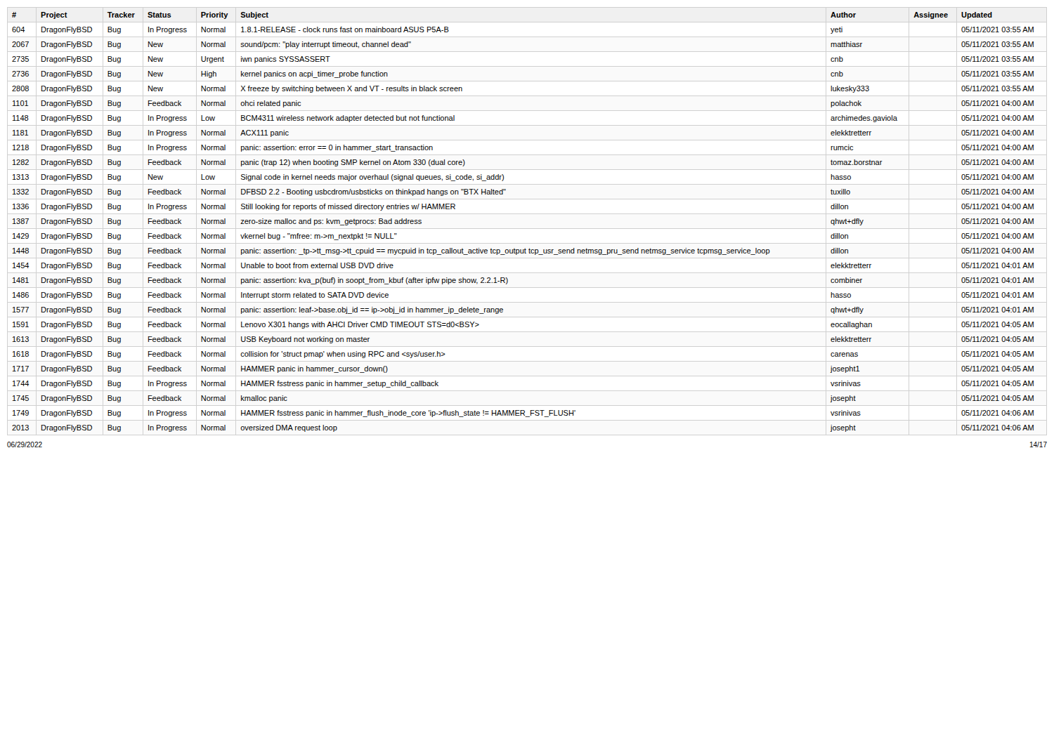| # | Project | Tracker | Status | Priority | Subject | Author | Assignee | Updated |
| --- | --- | --- | --- | --- | --- | --- | --- | --- |
| 604 | DragonFlyBSD | Bug | In Progress | Normal | 1.8.1-RELEASE - clock runs fast on mainboard ASUS P5A-B | yeti | | 05/11/2021 03:55 AM |
| 2067 | DragonFlyBSD | Bug | New | Normal | sound/pcm: "play interrupt timeout, channel dead" | matthiasr | | 05/11/2021 03:55 AM |
| 2735 | DragonFlyBSD | Bug | New | Urgent | iwn panics SYSSASSERT | cnb | | 05/11/2021 03:55 AM |
| 2736 | DragonFlyBSD | Bug | New | High | kernel panics on acpi_timer_probe function | cnb | | 05/11/2021 03:55 AM |
| 2808 | DragonFlyBSD | Bug | New | Normal | X freeze by switching between X and VT - results in black screen | lukesky333 | | 05/11/2021 03:55 AM |
| 1101 | DragonFlyBSD | Bug | Feedback | Normal | ohci related panic | polachok | | 05/11/2021 04:00 AM |
| 1148 | DragonFlyBSD | Bug | In Progress | Low | BCM4311 wireless network adapter detected but not functional | archimedes.gaviola | | 05/11/2021 04:00 AM |
| 1181 | DragonFlyBSD | Bug | In Progress | Normal | ACX111 panic | elekktretterr | | 05/11/2021 04:00 AM |
| 1218 | DragonFlyBSD | Bug | In Progress | Normal | panic: assertion: error == 0 in hammer_start_transaction | rumcic | | 05/11/2021 04:00 AM |
| 1282 | DragonFlyBSD | Bug | Feedback | Normal | panic (trap 12) when booting SMP kernel on Atom 330 (dual core) | tomaz.borstnar | | 05/11/2021 04:00 AM |
| 1313 | DragonFlyBSD | Bug | New | Low | Signal code in kernel needs major overhaul (signal queues, si_code, si_addr) | hasso | | 05/11/2021 04:00 AM |
| 1332 | DragonFlyBSD | Bug | Feedback | Normal | DFBSD 2.2 - Booting usbcdrom/usbsticks on thinkpad hangs on "BTX Halted" | tuxillo | | 05/11/2021 04:00 AM |
| 1336 | DragonFlyBSD | Bug | In Progress | Normal | Still looking for reports of missed directory entries w/ HAMMER | dillon | | 05/11/2021 04:00 AM |
| 1387 | DragonFlyBSD | Bug | Feedback | Normal | zero-size malloc and ps: kvm_getprocs: Bad address | qhwt+dfly | | 05/11/2021 04:00 AM |
| 1429 | DragonFlyBSD | Bug | Feedback | Normal | vkernel bug - "mfree: m->m_nextpkt != NULL" | dillon | | 05/11/2021 04:00 AM |
| 1448 | DragonFlyBSD | Bug | Feedback | Normal | panic: assertion: _tp->tt_msg->tt_cpuid == mycpuid in tcp_callout_active tcp_output tcp_usr_send netmsg_pru_send netmsg_service tcpmsg_service_loop | dillon | | 05/11/2021 04:00 AM |
| 1454 | DragonFlyBSD | Bug | Feedback | Normal | Unable to boot from external USB DVD drive | elekktretterr | | 05/11/2021 04:01 AM |
| 1481 | DragonFlyBSD | Bug | Feedback | Normal | panic: assertion: kva_p(buf) in soopt_from_kbuf (after ipfw pipe show, 2.2.1-R) | combiner | | 05/11/2021 04:01 AM |
| 1486 | DragonFlyBSD | Bug | Feedback | Normal | Interrupt storm related to SATA DVD device | hasso | | 05/11/2021 04:01 AM |
| 1577 | DragonFlyBSD | Bug | Feedback | Normal | panic: assertion: leaf->base.obj_id == ip->obj_id in hammer_ip_delete_range | qhwt+dfly | | 05/11/2021 04:01 AM |
| 1591 | DragonFlyBSD | Bug | Feedback | Normal | Lenovo X301 hangs with AHCI Driver CMD TIMEOUT STS=d0<BSY> | eocallaghan | | 05/11/2021 04:05 AM |
| 1613 | DragonFlyBSD | Bug | Feedback | Normal | USB Keyboard not working on master | elekktretterr | | 05/11/2021 04:05 AM |
| 1618 | DragonFlyBSD | Bug | Feedback | Normal | collision for 'struct pmap' when using RPC and <sys/user.h> | carenas | | 05/11/2021 04:05 AM |
| 1717 | DragonFlyBSD | Bug | Feedback | Normal | HAMMER panic in hammer_cursor_down() | josepht1 | | 05/11/2021 04:05 AM |
| 1744 | DragonFlyBSD | Bug | In Progress | Normal | HAMMER fsstress panic in hammer_setup_child_callback | vsrinivas | | 05/11/2021 04:05 AM |
| 1745 | DragonFlyBSD | Bug | Feedback | Normal | kmalloc panic | josepht | | 05/11/2021 04:05 AM |
| 1749 | DragonFlyBSD | Bug | In Progress | Normal | HAMMER fsstress panic in hammer_flush_inode_core 'ip->flush_state != HAMMER_FST_FLUSH' | vsrinivas | | 05/11/2021 04:06 AM |
| 2013 | DragonFlyBSD | Bug | In Progress | Normal | oversized DMA request loop | josepht | | 05/11/2021 04:06 AM |
06/29/2022 14/17